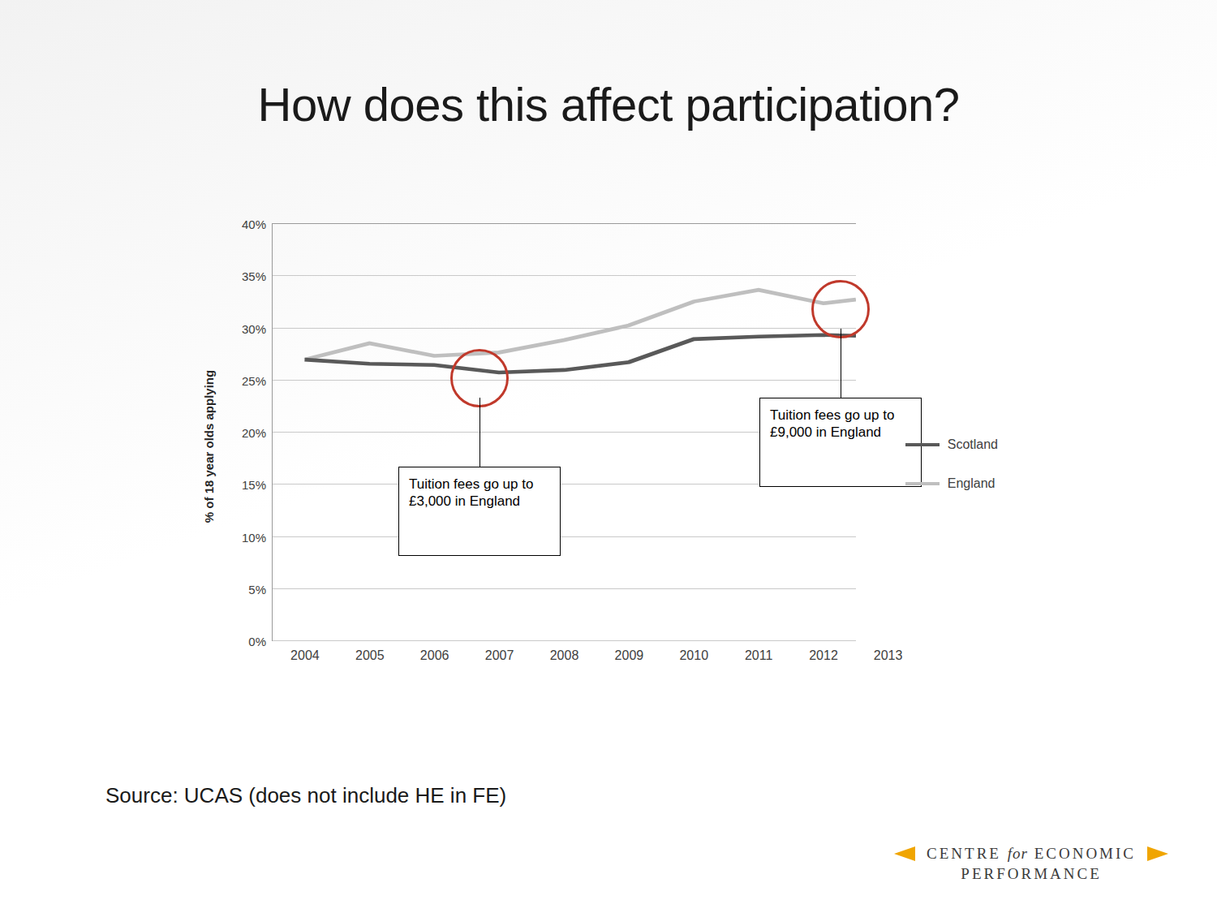How does this affect participation?
% of 18 year olds applying
40%
35%
30%
25%
20%
15%
10%
5%
0%
2004
2005
2006
2007
2008
2009
2010
2011
2012
2013
Tuition fees go up to £3,000 in England
Tuition fees go up to £9,000 in England
Scotland
England
Source: UCAS (does not include HE in FE)
CENTRE for ECONOMIC
PERFORMANCE